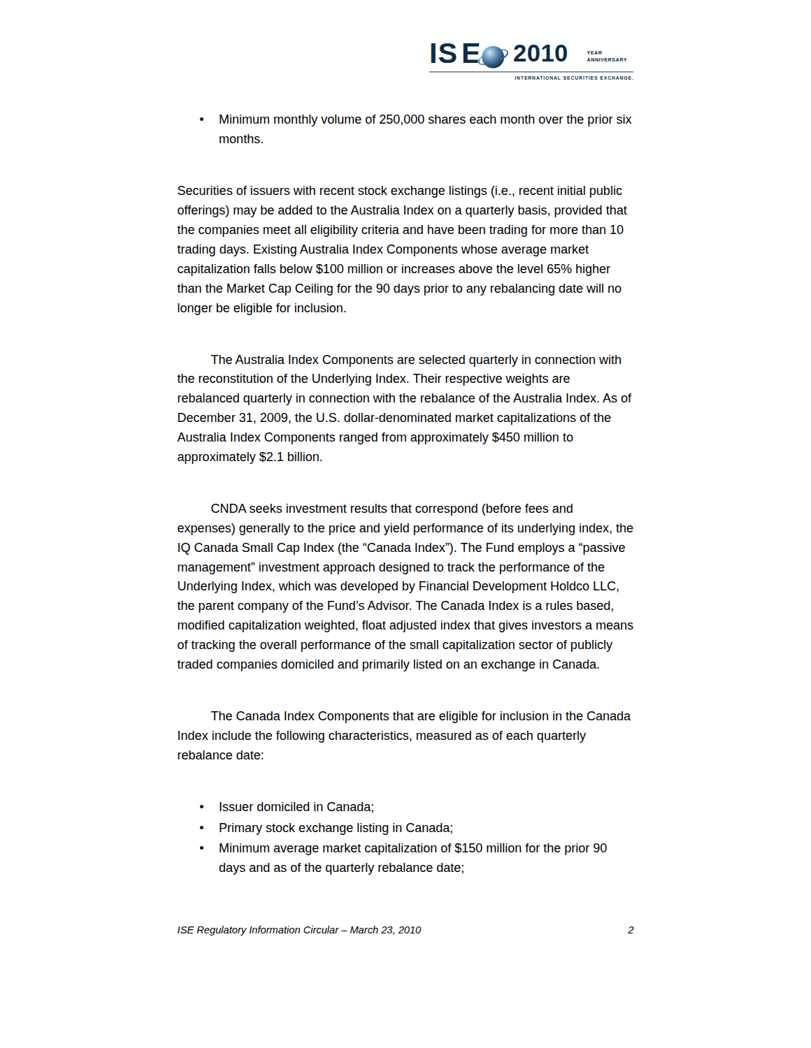IS E 2010 YEAR ANNIVERSARY INTERNATIONAL SECURITIES EXCHANGE.
Minimum monthly volume of 250,000 shares each month over the prior six months.
Securities of issuers with recent stock exchange listings (i.e., recent initial public offerings) may be added to the Australia Index on a quarterly basis, provided that the companies meet all eligibility criteria and have been trading for more than 10 trading days. Existing Australia Index Components whose average market capitalization falls below $100 million or increases above the level 65% higher than the Market Cap Ceiling for the 90 days prior to any rebalancing date will no longer be eligible for inclusion.
The Australia Index Components are selected quarterly in connection with the reconstitution of the Underlying Index. Their respective weights are rebalanced quarterly in connection with the rebalance of the Australia Index. As of December 31, 2009, the U.S. dollar-denominated market capitalizations of the Australia Index Components ranged from approximately $450 million to approximately $2.1 billion.
CNDA seeks investment results that correspond (before fees and expenses) generally to the price and yield performance of its underlying index, the IQ Canada Small Cap Index (the “Canada Index”). The Fund employs a “passive management” investment approach designed to track the performance of the Underlying Index, which was developed by Financial Development Holdco LLC, the parent company of the Fund’s Advisor. The Canada Index is a rules based, modified capitalization weighted, float adjusted index that gives investors a means of tracking the overall performance of the small capitalization sector of publicly traded companies domiciled and primarily listed on an exchange in Canada.
The Canada Index Components that are eligible for inclusion in the Canada Index include the following characteristics, measured as of each quarterly rebalance date:
Issuer domiciled in Canada;
Primary stock exchange listing in Canada;
Minimum average market capitalization of $150 million for the prior 90 days and as of the quarterly rebalance date;
ISE Regulatory Information Circular – March 23, 2010 2